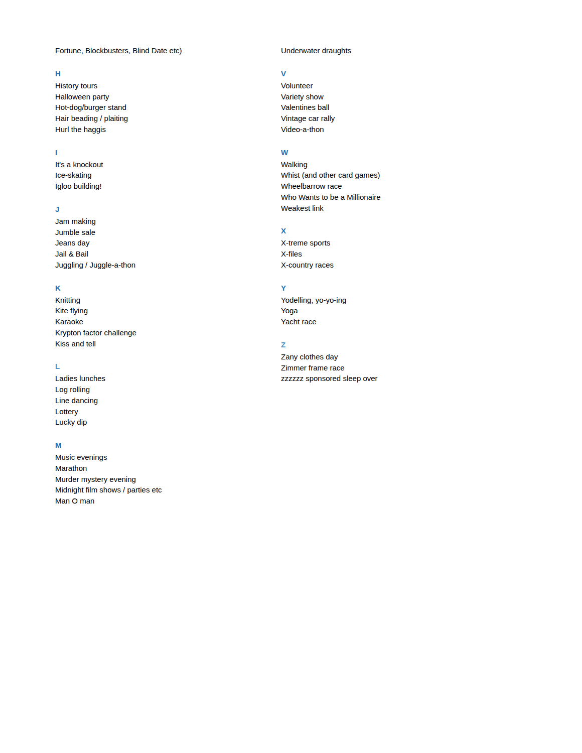Fortune, Blockbusters, Blind Date etc)
H
History tours
Halloween party
Hot-dog/burger stand
Hair beading / plaiting
Hurl the haggis
I
It's a knockout
Ice-skating
Igloo building!
J
Jam making
Jumble sale
Jeans day
Jail & Bail
Juggling / Juggle-a-thon
K
Knitting
Kite flying
Karaoke
Krypton factor challenge
Kiss and tell
L
Ladies lunches
Log rolling
Line dancing
Lottery
Lucky dip
M
Music evenings
Marathon
Murder mystery evening
Midnight film shows / parties etc
Man O man
Underwater draughts
V
Volunteer
Variety show
Valentines ball
Vintage car rally
Video-a-thon
W
Walking
Whist (and other card games)
Wheelbarrow race
Who Wants to be a Millionaire
Weakest link
X
X-treme sports
X-files
X-country races
Y
Yodelling, yo-yo-ing
Yoga
Yacht race
Z
Zany clothes day
Zimmer frame race
zzzzzz sponsored sleep over